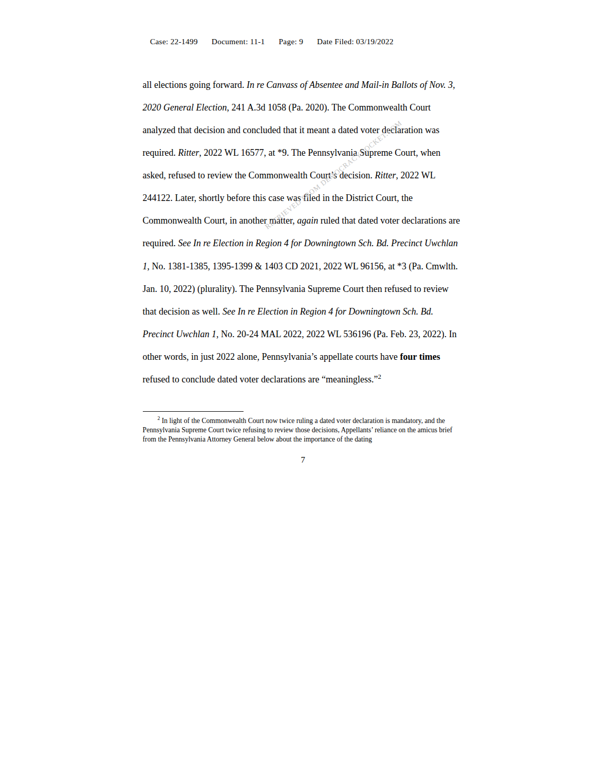Case: 22-1499 Document: 11-1 Page: 9 Date Filed: 03/19/2022
all elections going forward. In re Canvass of Absentee and Mail-in Ballots of Nov. 3, 2020 General Election, 241 A.3d 1058 (Pa. 2020). The Commonwealth Court analyzed that decision and concluded that it meant a dated voter declaration was required. Ritter, 2022 WL 16577, at *9. The Pennsylvania Supreme Court, when asked, refused to review the Commonwealth Court’s decision. Ritter, 2022 WL 244122. Later, shortly before this case was filed in the District Court, the Commonwealth Court, in another matter, again ruled that dated voter declarations are required. See In re Election in Region 4 for Downingtown Sch. Bd. Precinct Uwchlan 1, No. 1381-1385, 1395-1399 & 1403 CD 2021, 2022 WL 96156, at *3 (Pa. Cmwlth. Jan. 10, 2022) (plurality). The Pennsylvania Supreme Court then refused to review that decision as well. See In re Election in Region 4 for Downingtown Sch. Bd. Precinct Uwchlan 1, No. 20-24 MAL 2022, 2022 WL 536196 (Pa. Feb. 23, 2022). In other words, in just 2022 alone, Pennsylvania’s appellate courts have four times refused to conclude dated voter declarations are “meaningless.”2
RETRIEVED FROM DEMOCRACYDOCKET.COM
2 In light of the Commonwealth Court now twice ruling a dated voter declaration is mandatory, and the Pennsylvania Supreme Court twice refusing to review those decisions, Appellants’ reliance on the amicus brief from the Pennsylvania Attorney General below about the importance of the dating
7